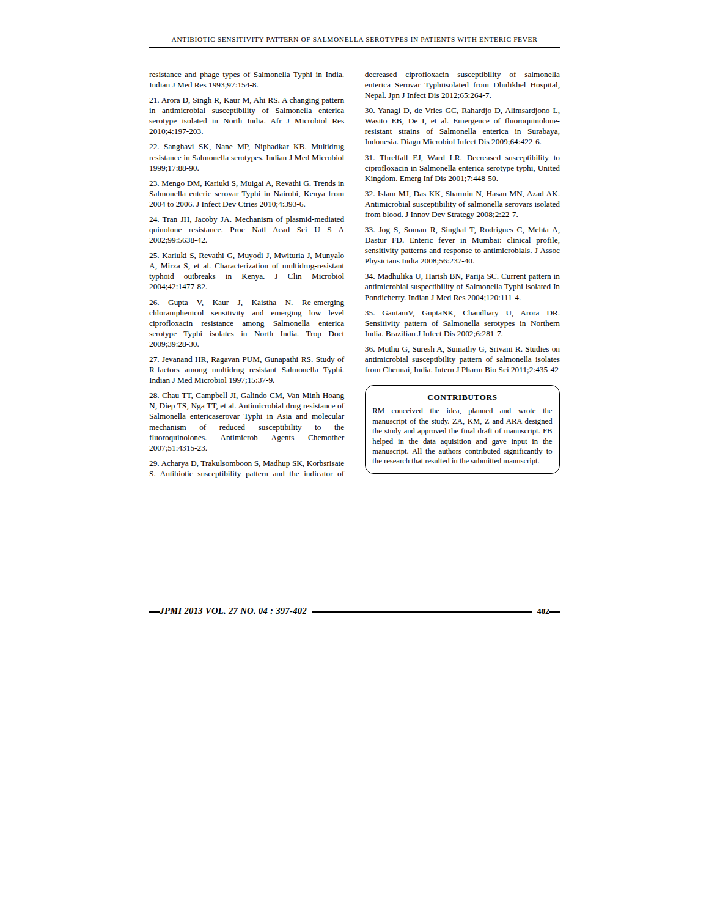Antibiotic Sensitivity Pattern of Salmonella Serotypes in Patients with Enteric Fever
resistance and phage types of Salmonella Typhi in India. Indian J Med Res 1993;97:154-8.
21. Arora D, Singh R, Kaur M, Ahi RS. A changing pattern in antimicrobial susceptibility of Salmonella enterica serotype isolated in North India. Afr J Microbiol Res 2010;4:197-203.
22. Sanghavi SK, Nane MP, Niphadkar KB. Multidrug resistance in Salmonella serotypes. Indian J Med Microbiol 1999;17:88-90.
23. Mengo DM, Kariuki S, Muigai A, Revathi G. Trends in Salmonella enteric serovar Typhi in Nairobi, Kenya from 2004 to 2006. J Infect Dev Ctries 2010;4:393-6.
24. Tran JH, Jacoby JA. Mechanism of plasmid-mediated quinolone resistance. Proc Natl Acad Sci U S A 2002;99:5638-42.
25. Kariuki S, Revathi G, Muyodi J, Mwituria J, Munyalo A, Mirza S, et al. Characterization of multidrug-resistant typhoid outbreaks in Kenya. J Clin Microbiol 2004;42:1477-82.
26. Gupta V, Kaur J, Kaistha N. Re-emerging chloramphenicol sensitivity and emerging low level ciprofloxacin resistance among Salmonella enterica serotype Typhi isolates in North India. Trop Doct 2009;39:28-30.
27. Jevanand HR, Ragavan PUM, Gunapathi RS. Study of R-factors among multidrug resistant Salmonella Typhi. Indian J Med Microbiol 1997;15:37-9.
28. Chau TT, Campbell JI, Galindo CM, Van Minh Hoang N, Diep TS, Nga TT, et al. Antimicrobial drug resistance of Salmonella entericaserovar Typhi in Asia and molecular mechanism of reduced susceptibility to the fluoroquinolones. Antimicrob Agents Chemother 2007;51:4315-23.
29. Acharya D, Trakulsomboon S, Madhup SK, Korbsrisate S. Antibiotic susceptibility pattern and the indicator of decreased ciprofloxacin susceptibility of salmonella enterica Serovar Typhiisolated from Dhulikhel Hospital, Nepal. Jpn J Infect Dis 2012;65:264-7.
30. Yanagi D, de Vries GC, Rahardjo D, Alimsardjono L, Wasito EB, De I, et al. Emergence of fluoroquinolone-resistant strains of Salmonella enterica in Surabaya, Indonesia. Diagn Microbiol Infect Dis 2009;64:422-6.
31. Threlfall EJ, Ward LR. Decreased susceptibility to ciprofloxacin in Salmonella enterica serotype typhi, United Kingdom. Emerg Inf Dis 2001;7:448-50.
32. Islam MJ, Das KK, Sharmin N, Hasan MN, Azad AK. Antimicrobial susceptibility of salmonella serovars isolated from blood. J Innov Dev Strategy 2008;2:22-7.
33. Jog S, Soman R, Singhal T, Rodrigues C, Mehta A, Dastur FD. Enteric fever in Mumbai: clinical profile, sensitivity patterns and response to antimicrobials. J Assoc Physicians India 2008;56:237-40.
34. Madhulika U, Harish BN, Parija SC. Current pattern in antimicrobial suspectibility of Salmonella Typhi isolated In Pondicherry. Indian J Med Res 2004;120:111-4.
35. GautamV, GuptaNK, Chaudhary U, Arora DR. Sensitivity pattern of Salmonella serotypes in Northern India. Brazilian J Infect Dis 2002;6:281-7.
36. Muthu G, Suresh A, Sumathy G, Srivani R. Studies on antimicrobial susceptibility pattern of salmonella isolates from Chennai, India. Intern J Pharm Bio Sci 2011;2:435-42
Contributors
RM conceived the idea, planned and wrote the manuscript of the study. ZA, KM, Z and ARA designed the study and approved the final draft of manuscript. FB helped in the data aquisition and gave input in the manuscript. All the authors contributed significantly to the research that resulted in the submitted manuscript.
JPMI 2013 VOL. 27 NO. 04 : 397-402 402